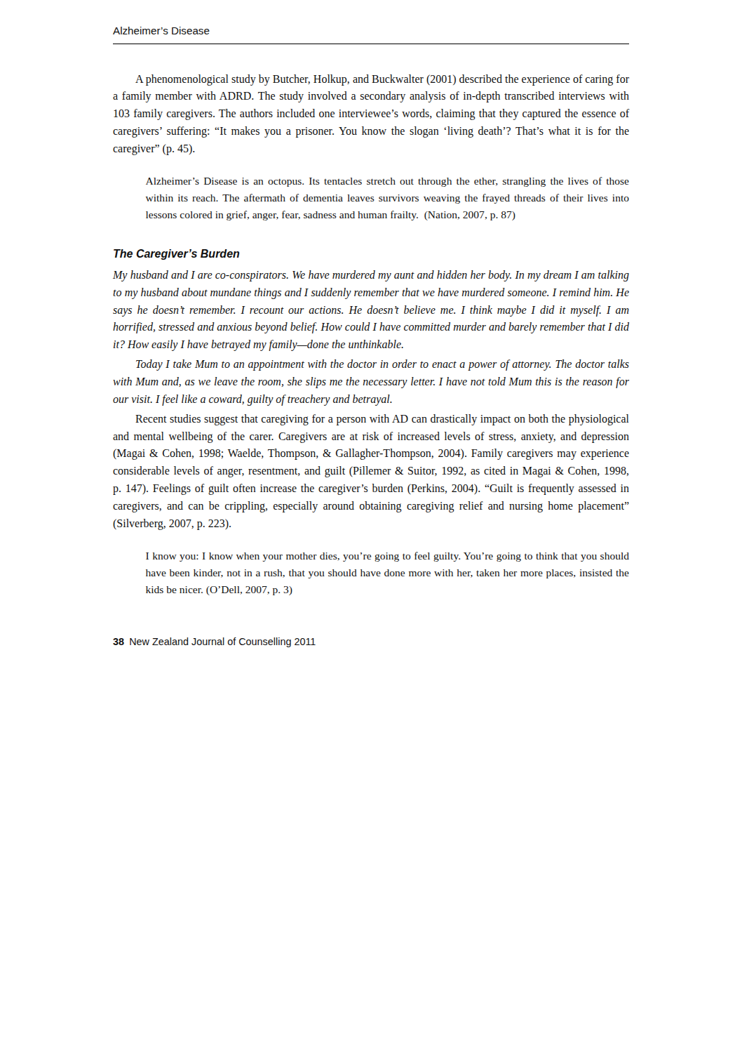Alzheimer’s Disease
A phenomenological study by Butcher, Holkup, and Buckwalter (2001) described the experience of caring for a family member with ADRD. The study involved a secondary analysis of in-depth transcribed interviews with 103 family caregivers. The authors included one interviewee’s words, claiming that they captured the essence of caregivers’ suffering: “It makes you a prisoner. You know the slogan ‘living death’? That’s what it is for the caregiver” (p. 45).
Alzheimer’s Disease is an octopus. Its tentacles stretch out through the ether, strangling the lives of those within its reach. The aftermath of dementia leaves survivors weaving the frayed threads of their lives into lessons colored in grief, anger, fear, sadness and human frailty. (Nation, 2007, p. 87)
The Caregiver’s Burden
My husband and I are co-conspirators. We have murdered my aunt and hidden her body. In my dream I am talking to my husband about mundane things and I suddenly remember that we have murdered someone. I remind him. He says he doesn’t remember. I recount our actions. He doesn’t believe me. I think maybe I did it myself. I am horrified, stressed and anxious beyond belief. How could I have committed murder and barely remember that I did it? How easily I have betrayed my family—done the unthinkable.
Today I take Mum to an appointment with the doctor in order to enact a power of attorney. The doctor talks with Mum and, as we leave the room, she slips me the necessary letter. I have not told Mum this is the reason for our visit. I feel like a coward, guilty of treachery and betrayal.
Recent studies suggest that caregiving for a person with AD can drastically impact on both the physiological and mental wellbeing of the carer. Caregivers are at risk of increased levels of stress, anxiety, and depression (Magai & Cohen, 1998; Waelde, Thompson, & Gallagher-Thompson, 2004). Family caregivers may experience considerable levels of anger, resentment, and guilt (Pillemer & Suitor, 1992, as cited in Magai & Cohen, 1998, p. 147). Feelings of guilt often increase the caregiver’s burden (Perkins, 2004). “Guilt is frequently assessed in caregivers, and can be crippling, especially around obtaining caregiving relief and nursing home placement” (Silverberg, 2007, p. 223).
I know you: I know when your mother dies, you’re going to feel guilty. You’re going to think that you should have been kinder, not in a rush, that you should have done more with her, taken her more places, insisted the kids be nicer. (O’Dell, 2007, p. 3)
38 New Zealand Journal of Counselling 2011